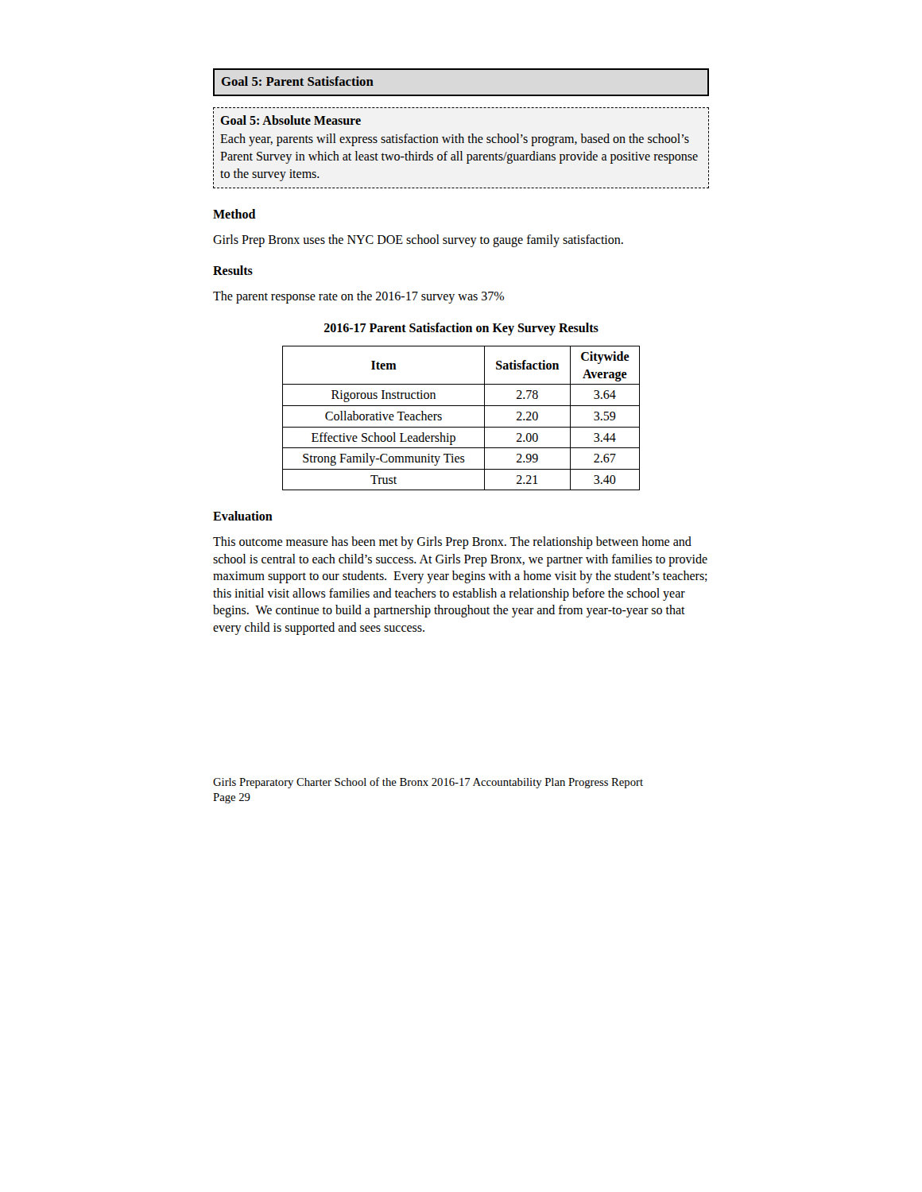Goal 5: Parent Satisfaction
Goal 5: Absolute Measure
Each year, parents will express satisfaction with the school’s program, based on the school’s Parent Survey in which at least two-thirds of all parents/guardians provide a positive response to the survey items.
Method
Girls Prep Bronx uses the NYC DOE school survey to gauge family satisfaction.
Results
The parent response rate on the 2016-17 survey was 37%
2016-17 Parent Satisfaction on Key Survey Results
| Item | Satisfaction | Citywide Average |
| --- | --- | --- |
| Rigorous Instruction | 2.78 | 3.64 |
| Collaborative Teachers | 2.20 | 3.59 |
| Effective School Leadership | 2.00 | 3.44 |
| Strong Family-Community Ties | 2.99 | 2.67 |
| Trust | 2.21 | 3.40 |
Evaluation
This outcome measure has been met by Girls Prep Bronx. The relationship between home and school is central to each child’s success. At Girls Prep Bronx, we partner with families to provide maximum support to our students. Every year begins with a home visit by the student’s teachers; this initial visit allows families and teachers to establish a relationship before the school year begins. We continue to build a partnership throughout the year and from year-to-year so that every child is supported and sees success.
Girls Preparatory Charter School of the Bronx 2016-17 Accountability Plan Progress Report
Page 29